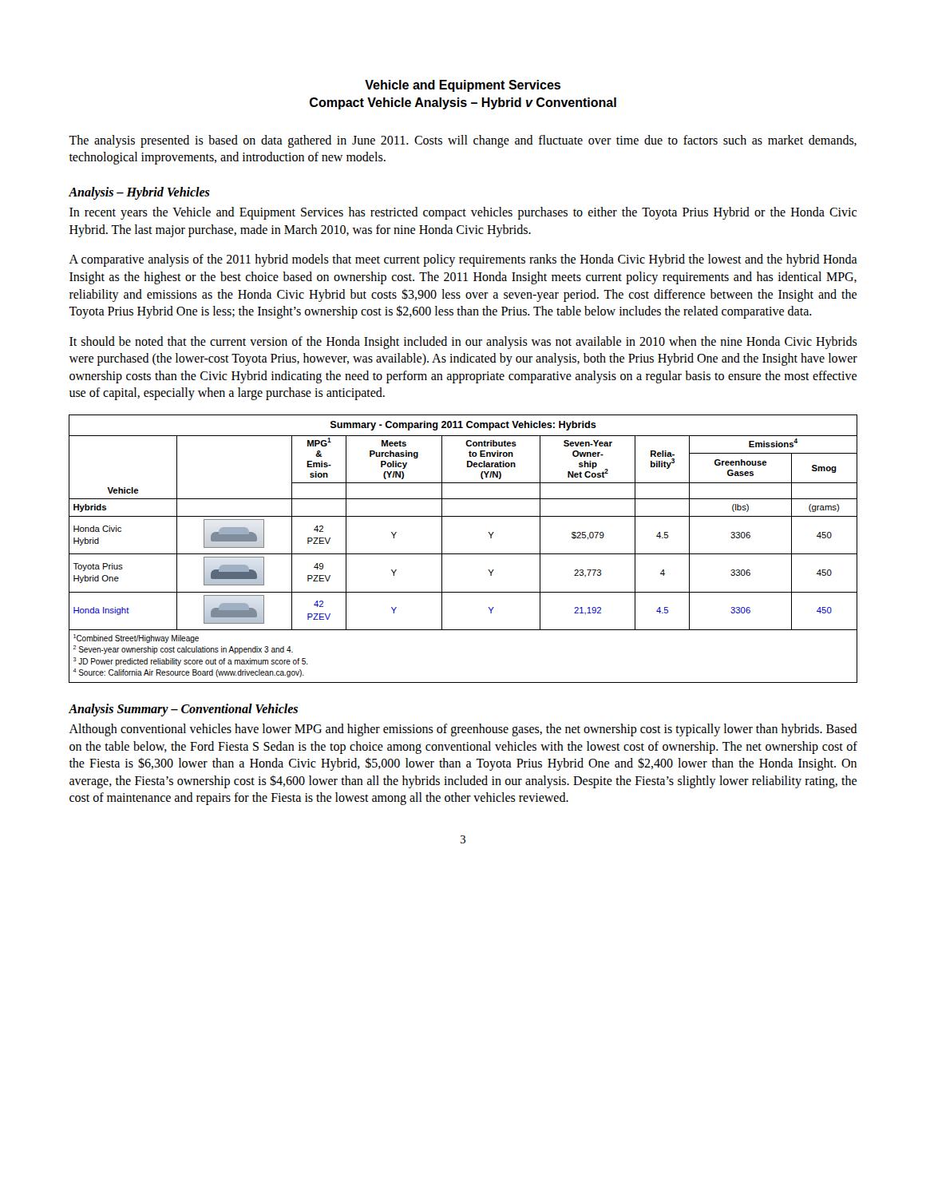Vehicle and Equipment Services Compact Vehicle Analysis – Hybrid v Conventional
The analysis presented is based on data gathered in June 2011. Costs will change and fluctuate over time due to factors such as market demands, technological improvements, and introduction of new models.
Analysis – Hybrid Vehicles
In recent years the Vehicle and Equipment Services has restricted compact vehicles purchases to either the Toyota Prius Hybrid or the Honda Civic Hybrid. The last major purchase, made in March 2010, was for nine Honda Civic Hybrids.
A comparative analysis of the 2011 hybrid models that meet current policy requirements ranks the Honda Civic Hybrid the lowest and the hybrid Honda Insight as the highest or the best choice based on ownership cost. The 2011 Honda Insight meets current policy requirements and has identical MPG, reliability and emissions as the Honda Civic Hybrid but costs $3,900 less over a seven-year period. The cost difference between the Insight and the Toyota Prius Hybrid One is less; the Insight’s ownership cost is $2,600 less than the Prius. The table below includes the related comparative data.
It should be noted that the current version of the Honda Insight included in our analysis was not available in 2010 when the nine Honda Civic Hybrids were purchased (the lower-cost Toyota Prius, however, was available). As indicated by our analysis, both the Prius Hybrid One and the Insight have lower ownership costs than the Civic Hybrid indicating the need to perform an appropriate comparative analysis on a regular basis to ensure the most effective use of capital, especially when a large purchase is anticipated.
| Summary - Comparing 2011 Compact Vehicles: Hybrids |
| | | MPG 1 & Emis- sion | Meets Purchasing Policy (Y/N) | Contributes to Environ Declaration (Y/N) | Seven-Year Owner- ship Net Cost 2 | Relia- bility 3 | Emissions 4 |
| Greenhouse Gases | Smog |
| Vehicle | | | | | | | | |
| Hybrids | | | | | | | (lbs) | (grams) |
| Honda Civic Hybrid | | 42 PZEV | Y | Y | $25,079 | 4.5 | 3306 | 450 |
| Toyota Prius Hybrid One | | 49 PZEV | Y | Y | 23,773 | 4 | 3306 | 450 |
| Honda Insight | | 42 PZEV | Y | Y | 21,192 | 4.5 | 3306 | 450 |
| 1 Combined Street/Highway Mileage 2 Seven-year ownership cost calculations in Appendix 3 and 4. 3 JD Power predicted reliability score out of a maximum score of 5. 4 Source: California Air Resource Board (www.driveclean.ca.gov). |
Analysis Summary – Conventional Vehicles
Although conventional vehicles have lower MPG and higher emissions of greenhouse gases, the net ownership cost is typically lower than hybrids. Based on the table below, the Ford Fiesta S Sedan is the top choice among conventional vehicles with the lowest cost of ownership. The net ownership cost of the Fiesta is $6,300 lower than a Honda Civic Hybrid, $5,000 lower than a Toyota Prius Hybrid One and $2,400 lower than the Honda Insight. On average, the Fiesta’s ownership cost is $4,600 lower than all the hybrids included in our analysis. Despite the Fiesta’s slightly lower reliability rating, the cost of maintenance and repairs for the Fiesta is the lowest among all the other vehicles reviewed.
3